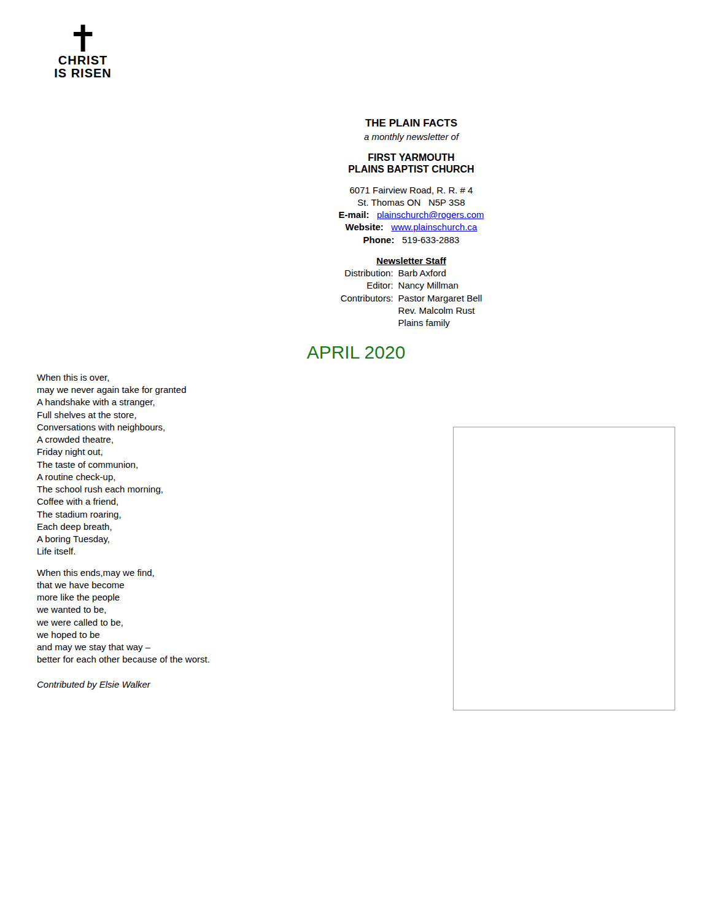✝
CHRIST
IS RISEN
THE PLAIN FACTS
a monthly newsletter of
FIRST YARMOUTH
PLAINS BAPTIST CHURCH
6071 Fairview Road, R. R. # 4
St. Thomas ON N5P 3S8
E-mail: plainschurch@rogers.com
Website: www.plainschurch.ca
Phone: 519-633-2883
Newsletter Staff
| Distribution: | Barb Axford |
| Editor: | Nancy Millman |
| Contributors: | Pastor Margaret Bell |
| | Rev. Malcolm Rust |
| | Plains family |
APRIL 2020
When this is over,
may we never again take for granted
A handshake with a stranger,
Full shelves at the store,
Conversations with neighbours,
A crowded theatre,
Friday night out,
The taste of communion,
A routine check-up,
The school rush each morning,
Coffee with a friend,
The stadium roaring,
Each deep breath,
A boring Tuesday,
Life itself.
When this ends,may we find,
that we have become
more like the people
we wanted to be,
we were called to be,
we hoped to be
and may we stay that way –
better for each other because of the worst.
Contributed by Elsie Walker